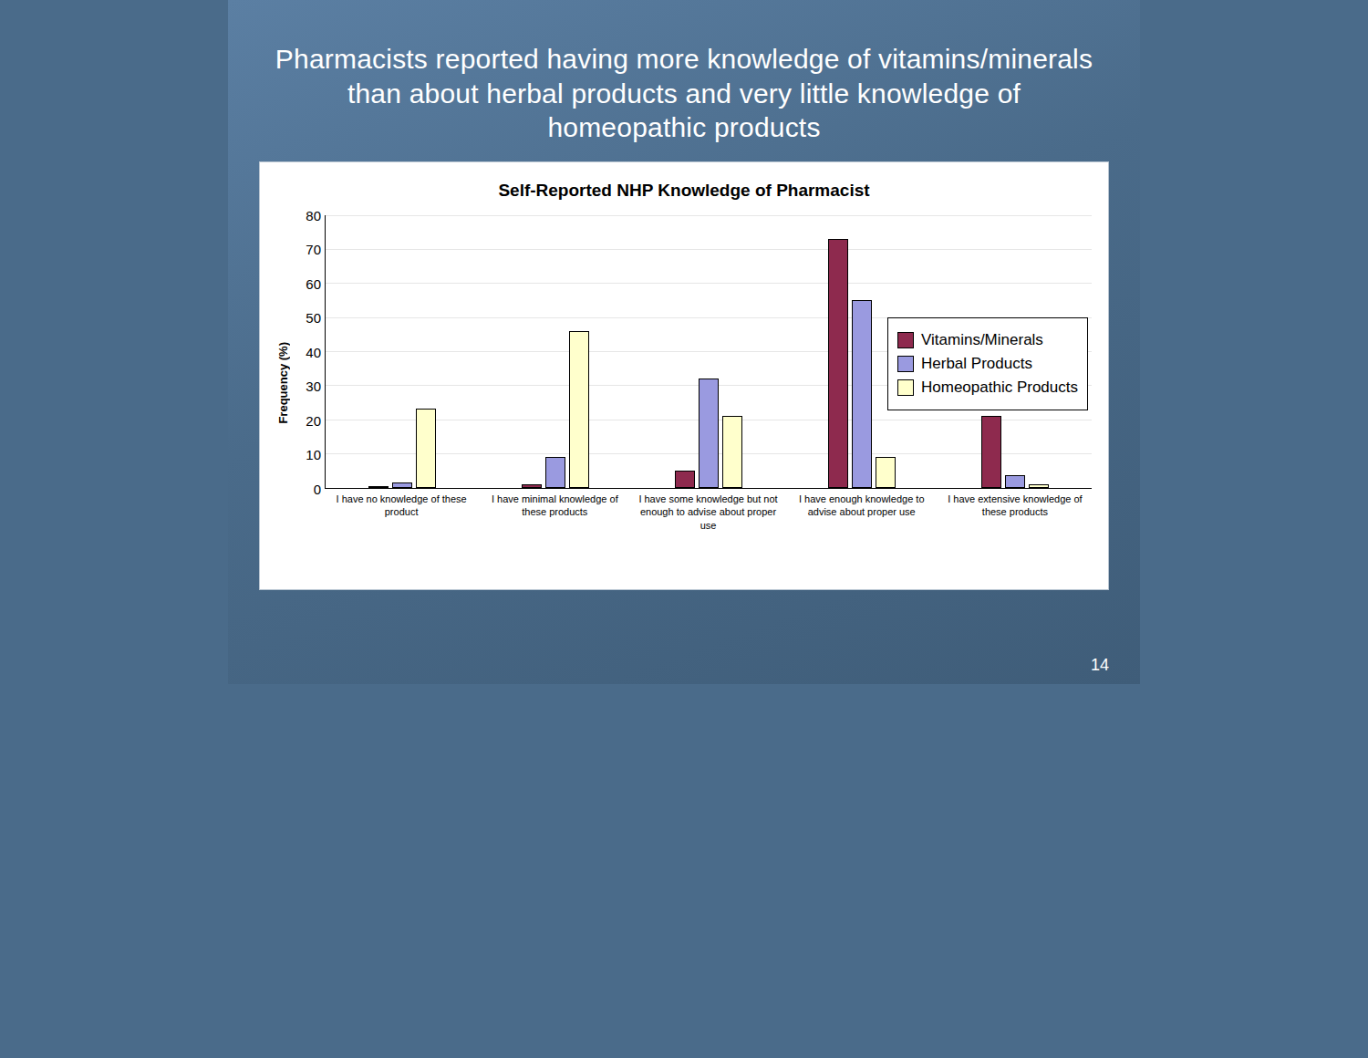Pharmacists reported having more knowledge of vitamins/minerals than about herbal products and very little knowledge of homeopathic products
Self-Reported NHP Knowledge of Pharmacist
Frequency (%)
80 70 60 50 40 30 20 10 0
I have no knowledge of these product
I have minimal knowledge of these products
I have some knowledge but not enough to advise about proper use
I have enough knowledge to advise about proper use
I have extensive knowledge of these products
Vitamins/Minerals
Herbal Products
Homeopathic Products
14